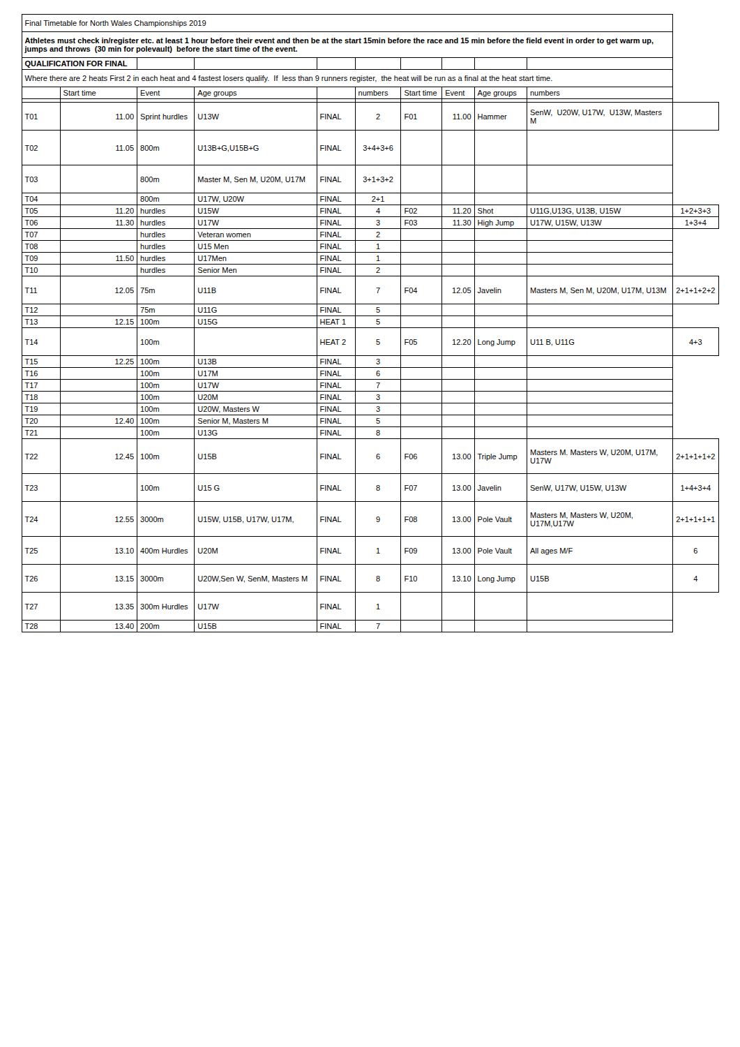| Final Timetable for North Wales Championships 2019 |
| Athletes must check in/register etc. at least 1 hour before their event and then be at the start 15min before the race and 15 min before the field event in order to get warm up, jumps and throws (30 min for polevault) before the start time of the event. |
| QUALIFICATION FOR FINAL | | | | | | | | |
| Where there are 2 heats First 2 in each heat and 4 fastest losers qualify. If less than 9 runners register, the heat will be run as a final at the heat start time. |
| | Start time | Event | Age groups | | numbers | Start time | Event | Age groups | numbers |
| T01 | 11.00 | Sprint hurdles | U13W | FINAL | 2 | F01 | 11.00 | Hammer | SenW, U20W, U17W, U13W, Masters M | |
| T02 | 11.05 | 800m | U13B+G,U15B+G | FINAL | 3+4+3+6 | | | | |
| T03 | | 800m | Master M, Sen M, U20M, U17M | FINAL | 3+1+3+2 | | | | |
| T04 | | 800m | U17W, U20W | FINAL | 2+1 | | | | |
| T05 | 11.20 | hurdles | U15W | FINAL | 4 | F02 | 11.20 | Shot | U11G,U13G, U13B, U15W | 1+2+3+3 |
| T06 | 11.30 | hurdles | U17W | FINAL | 3 | F03 | 11.30 | High Jump | U17W, U15W, U13W | 1+3+4 |
| T07 | | hurdles | Veteran women | FINAL | 2 | | | | |
| T08 | | hurdles | U15 Men | FINAL | 1 | | | | |
| T09 | 11.50 | hurdles | U17Men | FINAL | 1 | | | | |
| T10 | | hurdles | Senior Men | FINAL | 2 | | | | |
| T11 | 12.05 | 75m | U11B | FINAL | 7 | F04 | 12.05 | Javelin | Masters M, Sen M, U20M, U17M, U13M | 2+1+1+2+2 |
| T12 | | 75m | U11G | FINAL | 5 | | | | |
| T13 | 12.15 | 100m | U15G | HEAT 1 | 5 | | | | |
| T14 | | 100m | | HEAT 2 | 5 | F05 | 12.20 | Long Jump | U11 B, U11G | 4+3 |
| T15 | 12.25 | 100m | U13B | FINAL | 3 | | | | |
| T16 | | 100m | U17M | FINAL | 6 | | | | |
| T17 | | 100m | U17W | FINAL | 7 | | | | |
| T18 | | 100m | U20M | FINAL | 3 | | | | |
| T19 | | 100m | U20W, Masters W | FINAL | 3 | | | | |
| T20 | 12.40 | 100m | Senior M, Masters M | FINAL | 5 | | | | |
| T21 | | 100m | U13G | FINAL | 8 | | | | |
| T22 | 12.45 | 100m | U15B | FINAL | 6 | F06 | 13.00 | Triple Jump | Masters M. Masters W, U20M, U17M, U17W | 2+1+1+1+2 |
| T23 | | 100m | U15 G | FINAL | 8 | F07 | 13.00 | Javelin | SenW, U17W, U15W, U13W | 1+4+3+4 |
| T24 | 12.55 | 3000m | U15W, U15B, U17W, U17M, | FINAL | 9 | F08 | 13.00 | Pole Vault | Masters M, Masters W, U20M, U17M,U17W | 2+1+1+1+1 |
| T25 | 13.10 | 400m Hurdles | U20M | FINAL | 1 | F09 | 13.00 | Pole Vault | All ages M/F | 6 |
| T26 | 13.15 | 3000m | U20W,Sen W, SenM, Masters M | FINAL | 8 | F10 | 13.10 | Long Jump | U15B | 4 |
| T27 | 13.35 | 300m Hurdles | U17W | FINAL | 1 | | | | |
| T28 | 13.40 | 200m | U15B | FINAL | 7 | | | | |